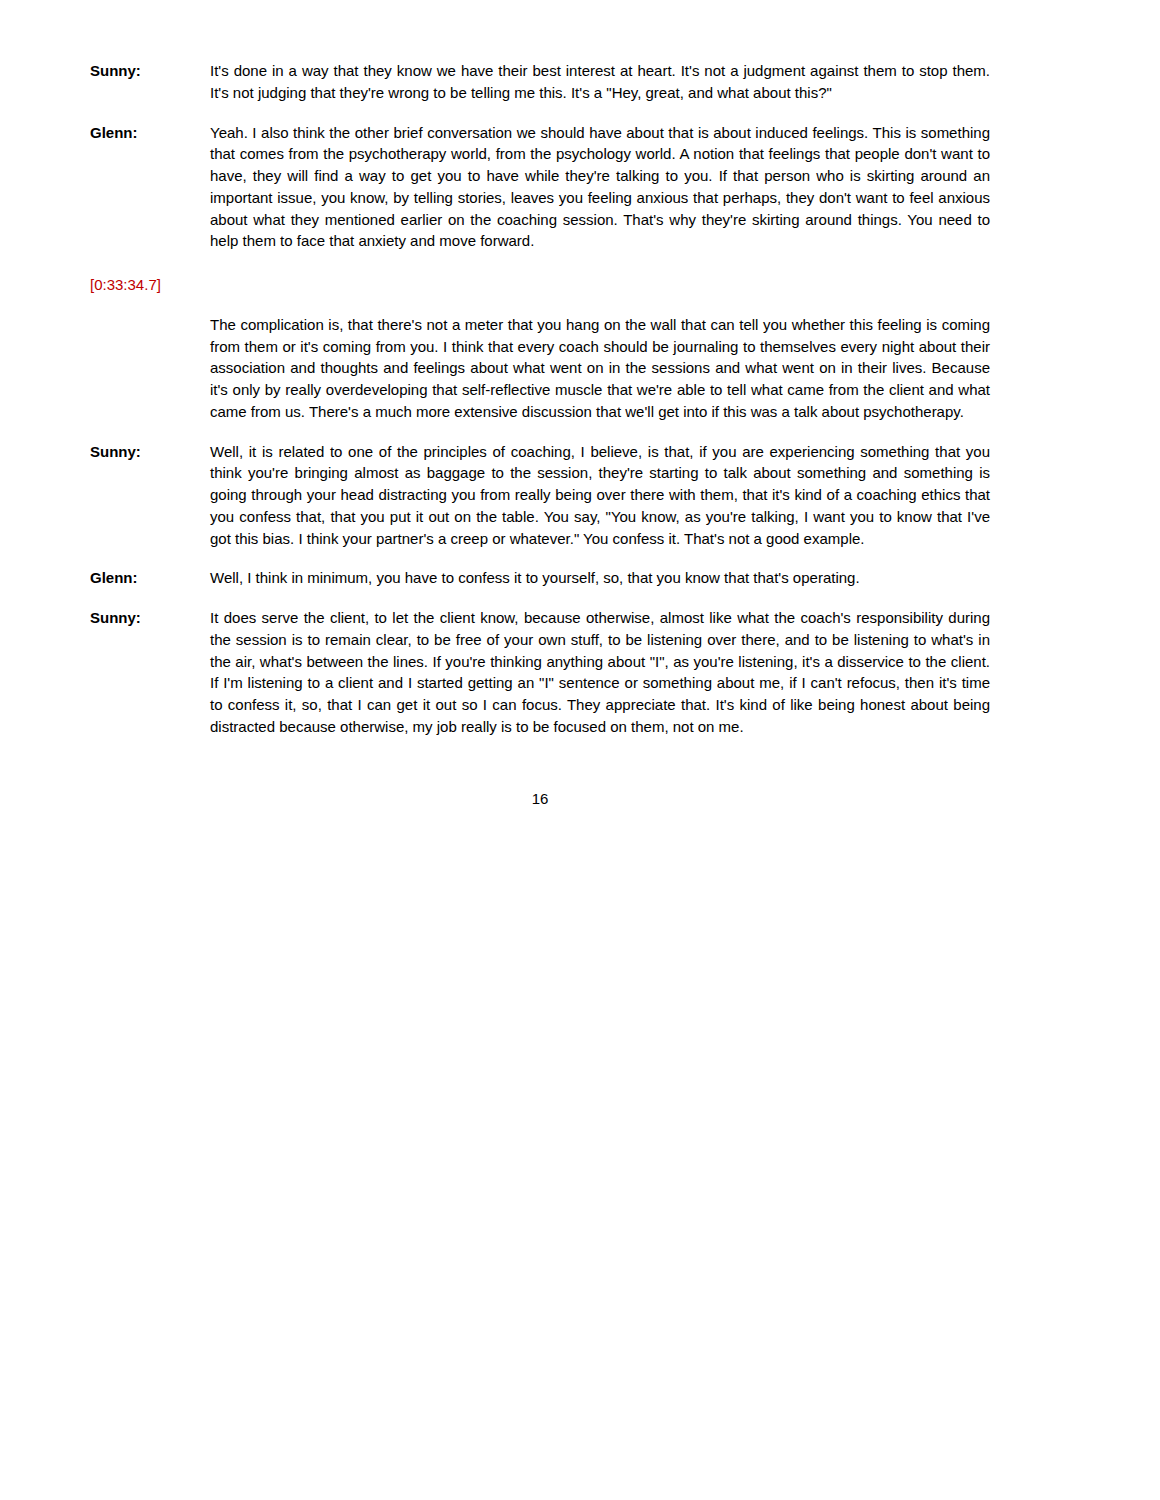Sunny:
It's done in a way that they know we have their best interest at heart. It's not a judgment against them to stop them. It's not judging that they're wrong to be telling me this. It's a "Hey, great, and what about this?"
Glenn:
Yeah. I also think the other brief conversation we should have about that is about induced feelings. This is something that comes from the psychotherapy world, from the psychology world. A notion that feelings that people don't want to have, they will find a way to get you to have while they're talking to you. If that person who is skirting around an important issue, you know, by telling stories, leaves you feeling anxious that perhaps, they don't want to feel anxious about what they mentioned earlier on the coaching session. That's why they're skirting around things. You need to help them to face that anxiety and move forward.
[0:33:34.7]
The complication is, that there's not a meter that you hang on the wall that can tell you whether this feeling is coming from them or it's coming from you. I think that every coach should be journaling to themselves every night about their association and thoughts and feelings about what went on in the sessions and what went on in their lives. Because it's only by really overdeveloping that self-reflective muscle that we're able to tell what came from the client and what came from us. There's a much more extensive discussion that we'll get into if this was a talk about psychotherapy.
Sunny:
Well, it is related to one of the principles of coaching, I believe, is that, if you are experiencing something that you think you're bringing almost as baggage to the session, they're starting to talk about something and something is going through your head distracting you from really being over there with them, that it's kind of a coaching ethics that you confess that, that you put it out on the table. You say, "You know, as you're talking, I want you to know that I've got this bias. I think your partner's a creep or whatever." You confess it. That's not a good example.
Glenn:
Well, I think in minimum, you have to confess it to yourself, so, that you know that that's operating.
Sunny:
It does serve the client, to let the client know, because otherwise, almost like what the coach's responsibility during the session is to remain clear, to be free of your own stuff, to be listening over there, and to be listening to what's in the air, what's between the lines. If you're thinking anything about "I", as you're listening, it's a disservice to the client. If I'm listening to a client and I started getting an "I" sentence or something about me, if I can't refocus, then it's time to confess it, so, that I can get it out so I can focus. They appreciate that. It's kind of like being honest about being distracted because otherwise, my job really is to be focused on them, not on me.
16